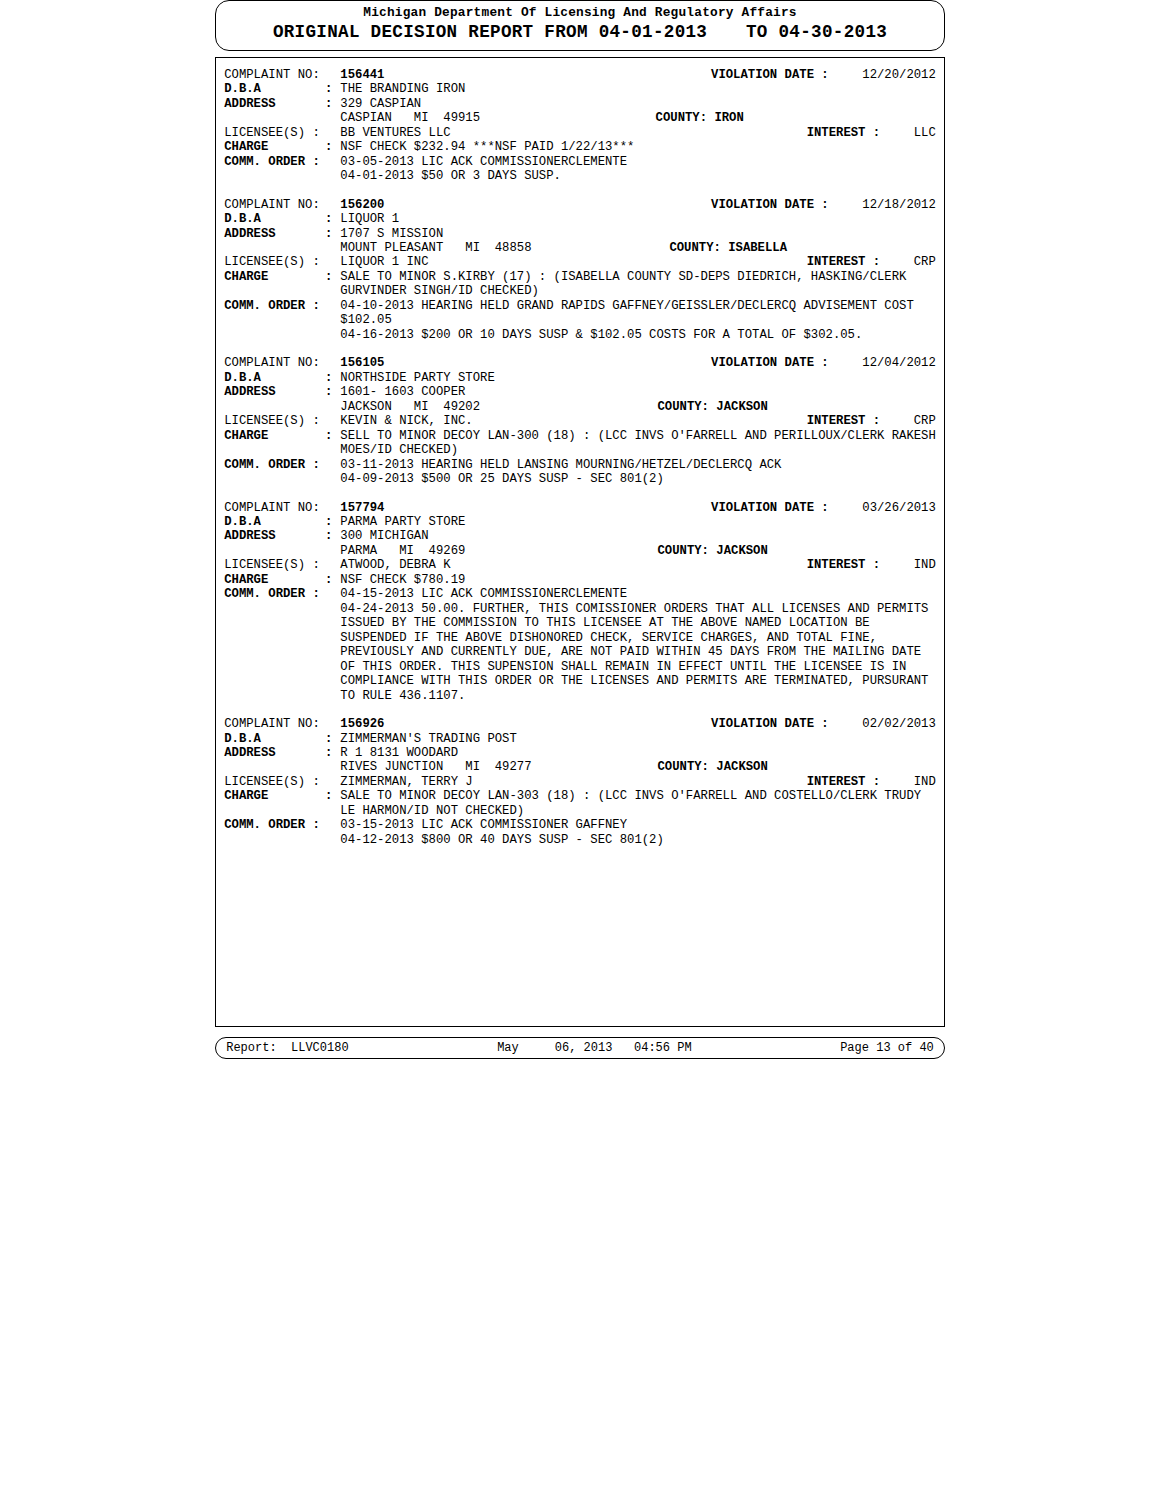Michigan Department Of Licensing And Regulatory Affairs
ORIGINAL DECISION REPORT FROM 04-01-2013 TO 04-30-2013
COMPLAINT NO:
156441
VIOLATION DATE :
12/20/2012
| D.B.A | : | THE BRANDING IRON |
| ADDRESS | : | 329 CASPIAN |
| | | CASPIAN MI 49915 COUNTY: IRON |
LICENSEE(S) :
BB VENTURES LLC
INTEREST :
LLC
| CHARGE | : | NSF CHECK $232.94 ***NSF PAID 1/22/13*** |
| COMM. ORDER : | | 03-05-2013 LIC ACK COMMISSIONERCLEMENTE |
| | | 04-01-2013 $50 OR 3 DAYS SUSP. |
COMPLAINT NO:
156200
VIOLATION DATE :
12/18/2012
| D.B.A | : | LIQUOR 1 |
| ADDRESS | : | 1707 S MISSION |
| | | MOUNT PLEASANT MI 48858 COUNTY: ISABELLA |
LICENSEE(S) :
LIQUOR 1 INC
INTEREST :
CRP
| CHARGE | : | SALE TO MINOR S.KIRBY (17) : (ISABELLA COUNTY SD-DEPS DIEDRICH, HASKING/CLERK GURVINDER SINGH/ID CHECKED) |
| COMM. ORDER : | | 04-10-2013 HEARING HELD GRAND RAPIDS GAFFNEY/GEISSLER/DECLERCQ ADVISEMENT COST $102.05 |
| | | 04-16-2013 $200 OR 10 DAYS SUSP & $102.05 COSTS FOR A TOTAL OF $302.05. |
COMPLAINT NO:
156105
VIOLATION DATE :
12/04/2012
| D.B.A | : | NORTHSIDE PARTY STORE |
| ADDRESS | : | 1601- 1603 COOPER |
| | | JACKSON MI 49202 COUNTY: JACKSON |
LICENSEE(S) :
KEVIN & NICK, INC.
INTEREST :
CRP
| CHARGE | : | SELL TO MINOR DECOY LAN-300 (18) : (LCC INVS O'FARRELL AND PERILLOUX/CLERK RAKESH MOES/ID CHECKED) |
| COMM. ORDER : | | 03-11-2013 HEARING HELD LANSING MOURNING/HETZEL/DECLERCQ ACK |
| | | 04-09-2013 $500 OR 25 DAYS SUSP - SEC 801(2) |
COMPLAINT NO:
157794
VIOLATION DATE :
03/26/2013
| D.B.A | : | PARMA PARTY STORE |
| ADDRESS | : | 300 MICHIGAN |
| | | PARMA MI 49269 COUNTY: JACKSON |
LICENSEE(S) :
ATWOOD, DEBRA K
INTEREST :
IND
| CHARGE | : | NSF CHECK $780.19 |
| COMM. ORDER : | | 04-15-2013 LIC ACK COMMISSIONERCLEMENTE |
| | | 04-24-2013 50.00. FURTHER, THIS COMISSIONER ORDERS THAT ALL LICENSES AND PERMITS ISSUED BY THE COMMISSION TO THIS LICENSEE AT THE ABOVE NAMED LOCATION BE SUSPENDED IF THE ABOVE DISHONORED CHECK, SERVICE CHARGES, AND TOTAL FINE, PREVIOUSLY AND CURRENTLY DUE, ARE NOT PAID WITHIN 45 DAYS FROM THE MAILING DATE OF THIS ORDER. THIS SUPENSION SHALL REMAIN IN EFFECT UNTIL THE LICENSEE IS IN COMPLIANCE WITH THIS ORDER OR THE LICENSES AND PERMITS ARE TERMINATED, PURSURANT TO RULE 436.1107. |
COMPLAINT NO:
156926
VIOLATION DATE :
02/02/2013
| D.B.A | : | ZIMMERMAN'S TRADING POST |
| ADDRESS | : | R 1 8131 WOODARD |
| | | RIVES JUNCTION MI 49277 COUNTY: JACKSON |
LICENSEE(S) :
ZIMMERMAN, TERRY J
INTEREST :
IND
| CHARGE | : | SALE TO MINOR DECOY LAN-303 (18) : (LCC INVS O'FARRELL AND COSTELLO/CLERK TRUDY LE HARMON/ID NOT CHECKED) |
| COMM. ORDER : | | 03-15-2013 LIC ACK COMMISSIONER GAFFNEY |
| | | 04-12-2013 $800 OR 40 DAYS SUSP - SEC 801(2) |
Report: LLVC0180
May 06, 2013 04:56 PM
Page 13 of 40